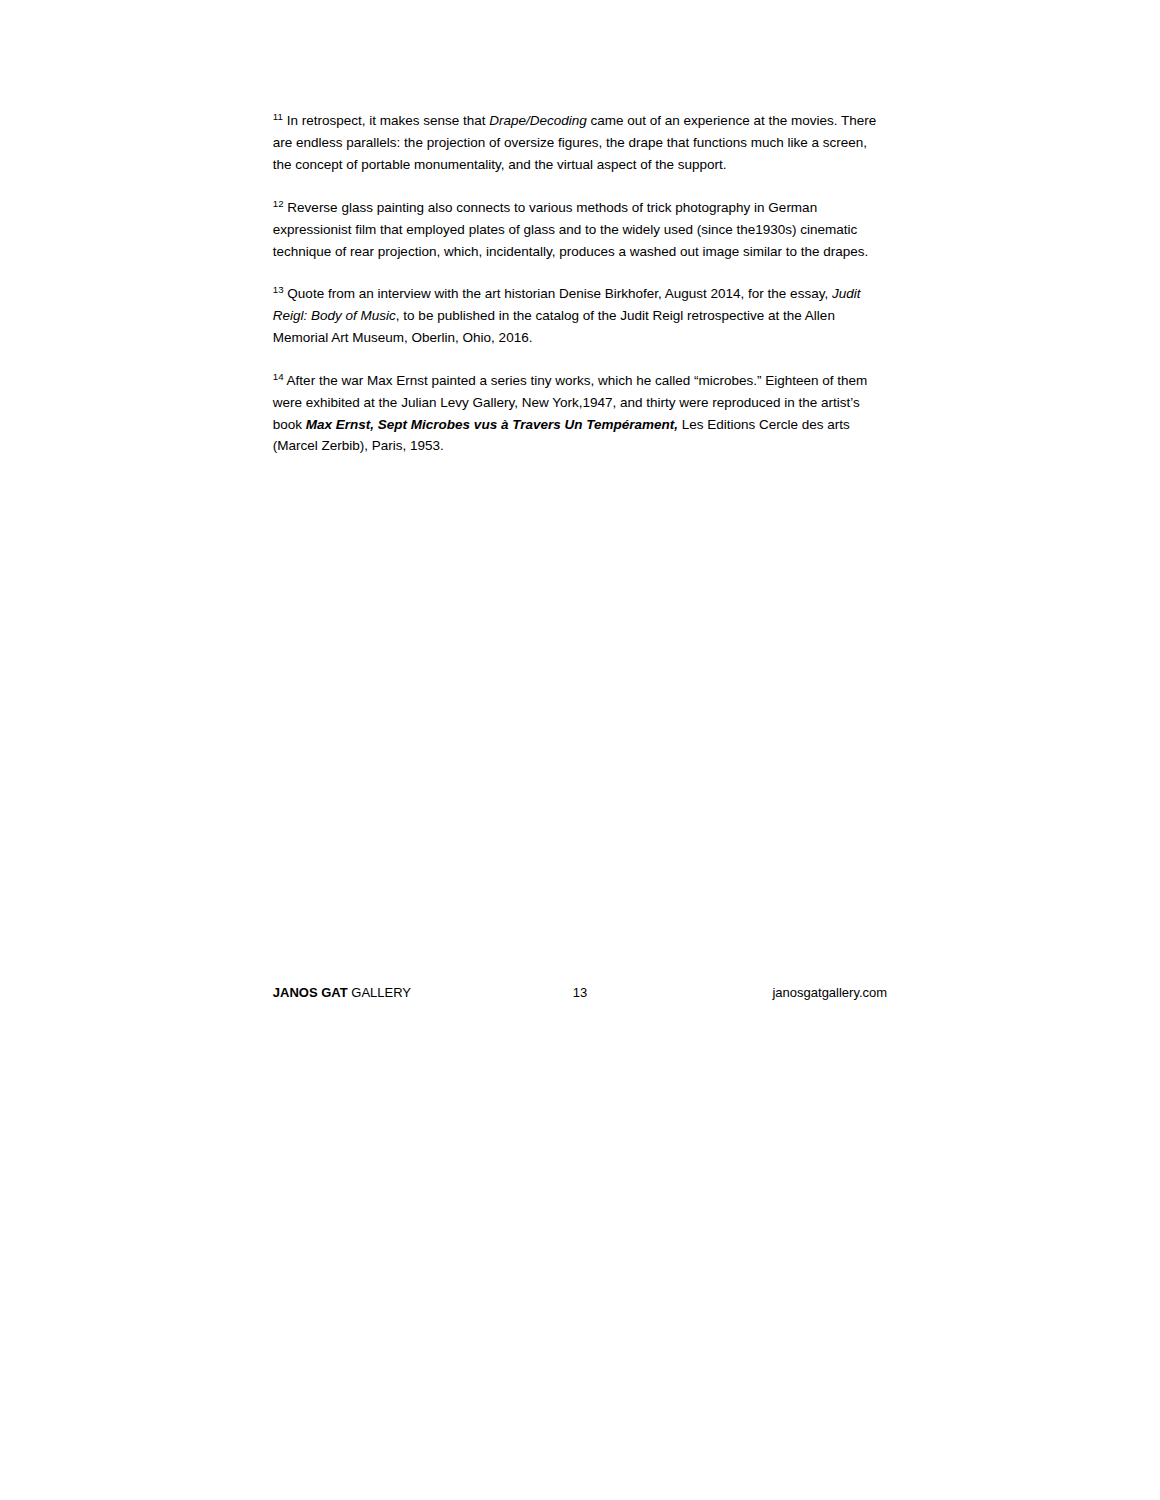11 In retrospect, it makes sense that Drape/Decoding came out of an experience at the movies. There are endless parallels: the projection of oversize figures, the drape that functions much like a screen, the concept of portable monumentality, and the virtual aspect of the support.
12 Reverse glass painting also connects to various methods of trick photography in German expressionist film that employed plates of glass and to the widely used (since the1930s) cinematic technique of rear projection, which, incidentally, produces a washed out image similar to the drapes.
13 Quote from an interview with the art historian Denise Birkhofer, August 2014, for the essay, Judit Reigl: Body of Music, to be published in the catalog of the Judit Reigl retrospective at the Allen Memorial Art Museum, Oberlin, Ohio, 2016.
14 After the war Max Ernst painted a series tiny works, which he called “microbes.” Eighteen of them were exhibited at the Julian Levy Gallery, New York,1947, and thirty were reproduced in the artist’s book Max Ernst, Sept Microbes vus à Travers Un Tempérament, Les Editions Cercle des arts (Marcel Zerbib), Paris, 1953.
JANOS GAT GALLERY
13
janosgatgallery.com